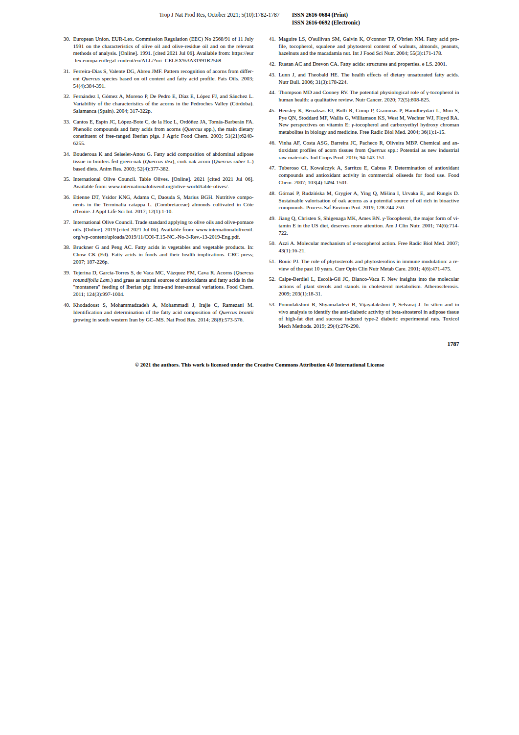Trop J Nat Prod Res, October 2021; 5(10):1782-1787 ISSN 2616-0684 (Print)
ISSN 2616-0692 (Electronic)
30. European Union. EUR-Lex. Commission Regulation (EEC) No 2568/91 of 11 July 1991 on the characteristics of olive oil and olive-residue oil and on the relevant methods of analysis. [Online]. 1991. [cited 2021 Jul 06]. Available from: https://eur-lex.europa.eu/legal-content/en/ALL/?uri=CELEX%3A31991R2568
31. Ferreira-Dias S, Valente DG, Abreu JMF. Pattern recognition of acorns from different Quercus species based on oil content and fatty acid profile. Fats Oils. 2003; 54(4):384-391.
32. Fernández I, Gómez A, Moreno P, De Pedro E, Díaz E, López FJ, and Sánchez L. Variability of the characteristics of the acorns in the Pedroches Valley (Córdoba). Salamanca (Spain). 2004; 317-322p.
33. Cantos E, Espín JC, López-Bote C, de la Hoz L, Ordóñez JA, Tomás-Barberán FA. Phenolic compounds and fatty acids from acorns (Quercus spp.), the main dietary constituent of free-ranged Iberian pigs. J Agric Food Chem. 2003; 51(21):6248-6255.
34. Bouderoua K and Selselet-Attou G. Fatty acid composition of abdominal adipose tissue in broilers fed green-oak (Quercus ilex), cork oak acorn (Quercus suber L.) based diets. Anim Res. 2003; 52(4):377-382.
35. International Olive Council. Table Olives. [Online]. 2021 [cited 2021 Jul 06]. Available from: www.internationaloliveoil.org/olive-world/table-olives/.
36. Etienne DT, Ysidor KNG, Adama C, Daouda S, Marius BGH. Nutritive components in the Terminalia catappa L. (Combretaceae) almonds cultivated in Côte d'Ivoire. J Appl Life Sci Int. 2017; 12(1):1-10.
37. International Olive Council. Trade standard applying to olive oils and olive-pomace oils. [Online]. 2019 [cited 2021 Jul 06]. Available from: www.internationaloliveoil.org/wp-content/uploads/2019/11/COI-T.15-NC.-No-3-Rev.-13-2019-Eng.pdf.
38. Bruckner G and Peng AC. Fatty acids in vegetables and vegetable products. In: Chow CK (Ed). Fatty acids in foods and their health implications. CRC press; 2007; 187-226p.
39. Tejerina D, García-Torres S, de Vaca MC, Vázquez FM, Cava R. Acorns (Quercus rotundifolia Lam.) and grass as natural sources of antioxidants and fatty acids in the "montanera" feeding of Iberian pig: intra-and inter-annual variations. Food Chem. 2011; 124(3):997-1004.
40. Khodadoust S, Mohammadzadeh A, Mohammadi J, Irajie C, Ramezani M. Identification and determination of the fatty acid composition of Quercus brantii growing in south western Iran by GC–MS. Nat Prod Res. 2014; 28(8):573-576.
41. Maguire LS, O'sullivan SM, Galvin K, O'connor TP, O'brien NM. Fatty acid profile, tocopherol, squalene and phytosterol content of walnuts, almonds, peanuts, hazelnuts and the macadamia nut. Int J Food Sci Nutr. 2004; 55(3):171-178.
42. Rustan AC and Drevon CA. Fatty acids: structures and properties. e LS. 2001.
43. Lunn J, and Theobald HE. The health effects of dietary unsaturated fatty acids. Nutr Bull. 2006; 31(3):178-224.
44. Thompson MD and Cooney RV. The potential physiological role of γ-tocopherol in human health: a qualitative review. Nutr Cancer. 2020; 72(5):808-825.
45. Hensley K, Benaksas EJ, Bolli R, Comp P, Grammas P, Hamdheydari L, Mou S, Pye QN, Stoddard MF, Wallis G, Williamson KS, West M, Wechter WJ, Floyd RA. New perspectives on vitamin E: γ-tocopherol and carboxyethyl hydroxy chroman metabolites in biology and medicine. Free Radic Biol Med. 2004; 36(1):1-15.
46. Vinha AF, Costa ASG, Barreira JC, Pacheco R, Oliveira MBP. Chemical and antioxidant profiles of acorn tissues from Quercus spp.: Potential as new industrial raw materials. Ind Crops Prod. 2016; 94:143-151.
47. Tuberoso CI, Kowalczyk A, Sarritzu E, Cabras P. Determination of antioxidant compounds and antioxidant activity in commercial oilseeds for food use. Food Chem. 2007; 103(4):1494-1501.
48. Górnaś P, Rudzińska M, Grygier A, Ying Q, Mišina I, Urvaka E, and Rungis D. Sustainable valorisation of oak acorns as a potential source of oil rich in bioactive compounds. Process Saf Environ Prot. 2019; 128:244-250.
49. Jiang Q, Christen S, Shigenaga MK, Ames BN. γ-Tocopherol, the major form of vitamin E in the US diet, deserves more attention. Am J Clin Nutr. 2001; 74(6):714-722.
50. Azzi A. Molecular mechanism of α-tocopherol action. Free Radic Biol Med. 2007; 43(1):16-21.
51. Bouic PJ. The role of phytosterols and phytosterolins in immune modulation: a review of the past 10 years. Curr Opin Clin Nutr Metab Care. 2001; 4(6):471-475.
52. Calpe-Berdiel L, Escolà-Gil JC, Blanco-Vaca F. New insights into the molecular actions of plant sterols and stanols in cholesterol metabolism. Atherosclerosis. 2009; 203(1):18-31.
53. Ponnulakshmi R, Shyamaladevi B, Vijayalakshmi P, Selvaraj J. In silico and in vivo analysis to identify the anti-diabetic activity of beta-sitosterol in adipose tissue of high-fat diet and sucrose induced type-2 diabetic experimental rats. Toxicol Mech Methods. 2019; 29(4):276-290.
1787
© 2021 the authors. This work is licensed under the Creative Commons Attribution 4.0 International License